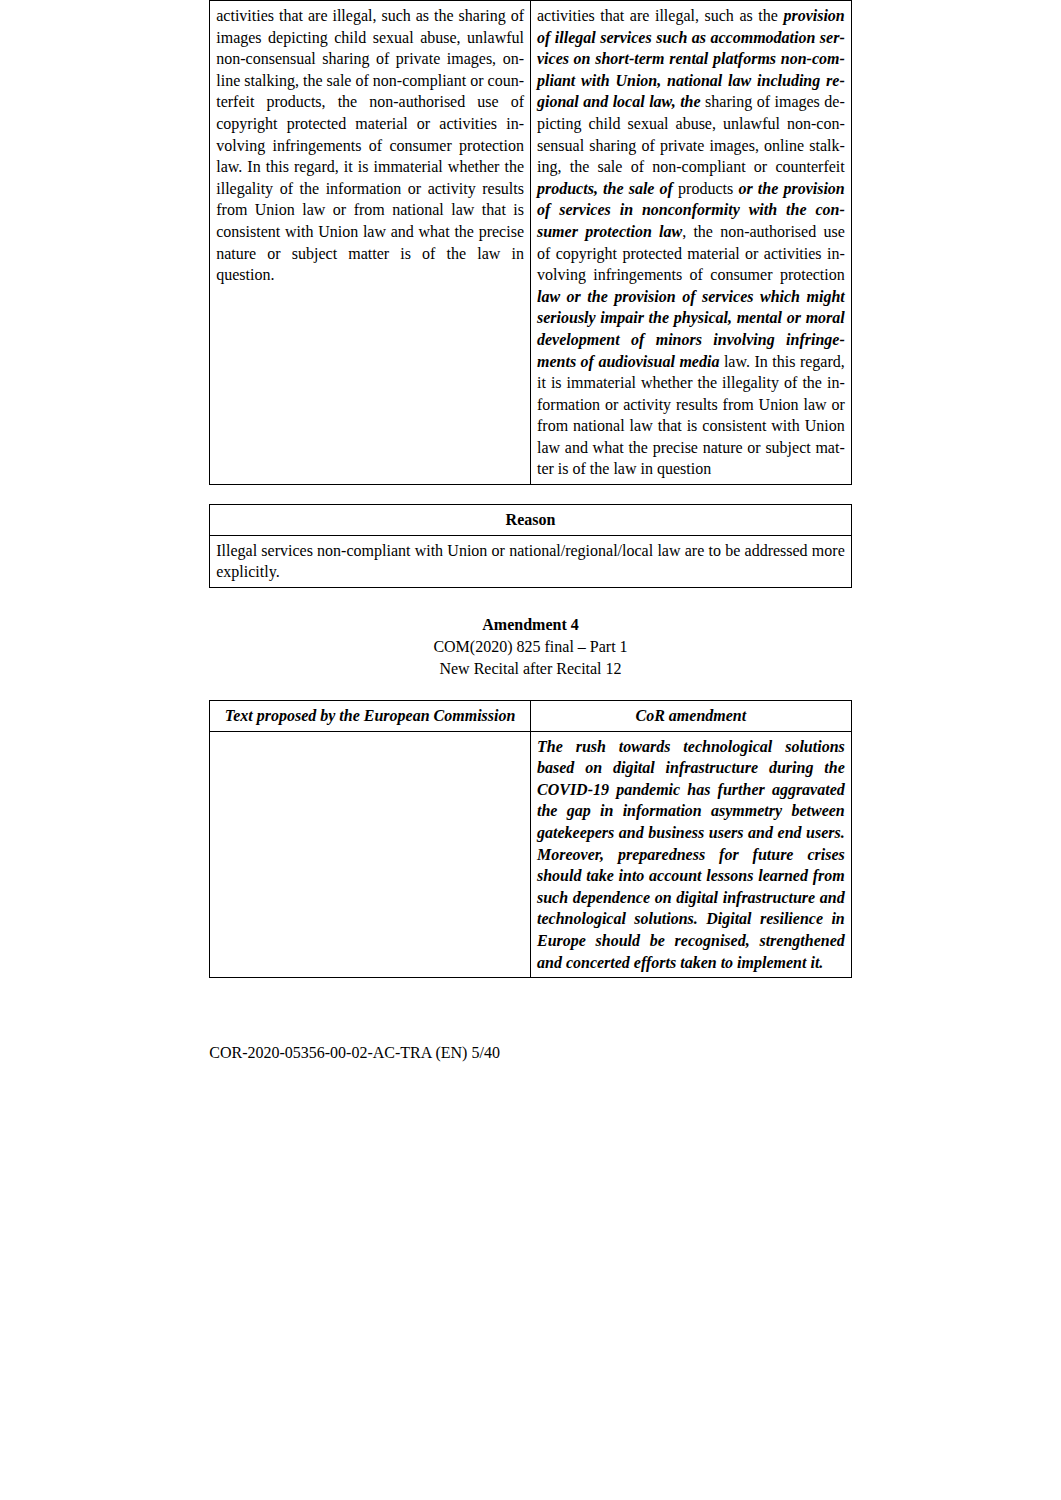| activities that are illegal, such as the sharing of images depicting child sexual abuse, unlawful non-consensual sharing of private images, online stalking, the sale of non-compliant or counterfeit products, the non-authorised use of copyright protected material or activities involving infringements of consumer protection law. In this regard, it is immaterial whether the illegality of the information or activity results from Union law or from national law that is consistent with Union law and what the precise nature or subject matter is of the law in question. | activities that are illegal, such as the provision of illegal services such as accommodation services on short-term rental platforms non-compliant with Union, national law including regional and local law, the sharing of images depicting child sexual abuse, unlawful non-consensual sharing of private images, online stalking, the sale of non-compliant or counterfeit products, the sale of products or the provision of services in nonconformity with the consumer protection law , the non-authorised use of copyright protected material or activities involving infringements of consumer protection law or the provision of services which might seriously impair the physical, mental or moral development of minors involving infringements of audiovisual media law. In this regard, it is immaterial whether the illegality of the information or activity results from Union law or from national law that is consistent with Union law and what the precise nature or subject matter is of the law in question |
| Reason |
| --- |
| Illegal services non-compliant with Union or national/regional/local law are to be addressed more explicitly. |
Amendment 4
COM(2020) 825 final – Part 1
New Recital after Recital 12
| Text proposed by the European Commission | CoR amendment |
| --- | --- |
| | The rush towards technological solutions based on digital infrastructure during the COVID-19 pandemic has further aggravated the gap in information asymmetry between gatekeepers and business users and end users. Moreover, preparedness for future crises should take into account lessons learned from such dependence on digital infrastructure and technological solutions. Digital resilience in Europe should be recognised, strengthened and concerted efforts taken to implement it. |
COR-2020-05356-00-02-AC-TRA (EN) 5/40